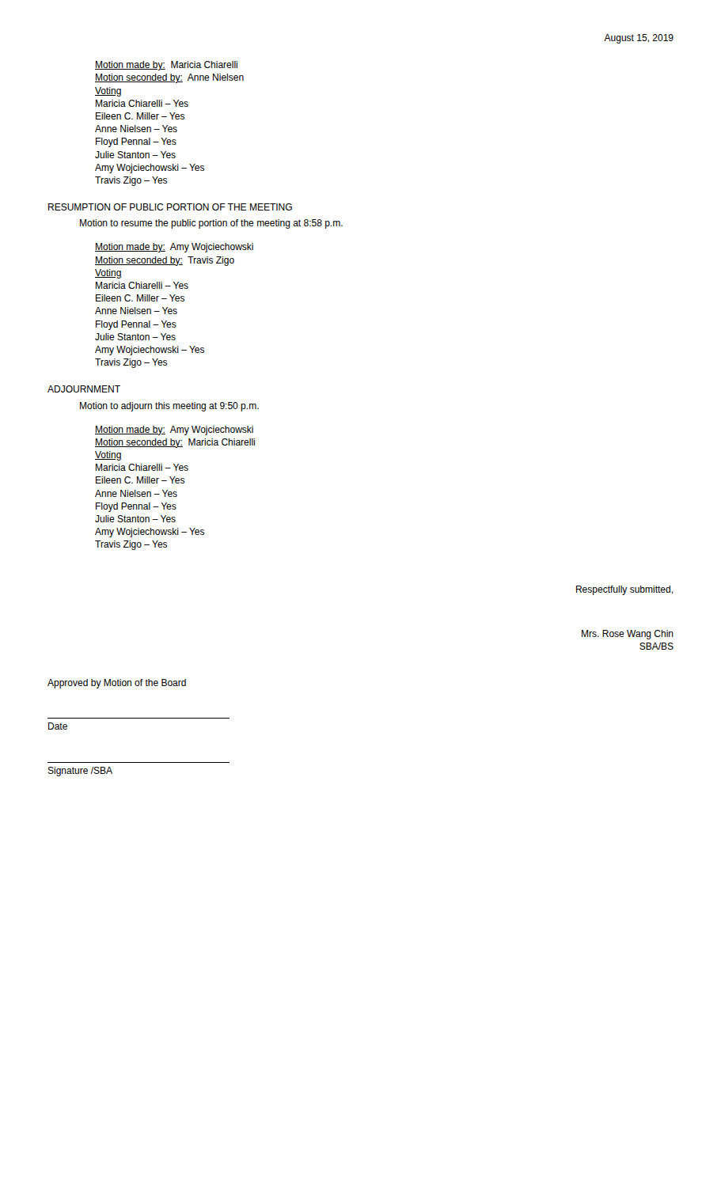August 15, 2019
Motion made by: Maricia Chiarelli
Motion seconded by: Anne Nielsen
Voting
Maricia Chiarelli – Yes
Eileen C. Miller – Yes
Anne Nielsen – Yes
Floyd Pennal – Yes
Julie Stanton – Yes
Amy Wojciechowski – Yes
Travis Zigo – Yes
RESUMPTION OF PUBLIC PORTION OF THE MEETING
Motion to resume the public portion of the meeting at 8:58 p.m.
Motion made by: Amy Wojciechowski
Motion seconded by: Travis Zigo
Voting
Maricia Chiarelli – Yes
Eileen C. Miller – Yes
Anne Nielsen – Yes
Floyd Pennal – Yes
Julie Stanton – Yes
Amy Wojciechowski – Yes
Travis Zigo – Yes
ADJOURNMENT
Motion to adjourn this meeting at 9:50 p.m.
Motion made by: Amy Wojciechowski
Motion seconded by: Maricia Chiarelli
Voting
Maricia Chiarelli – Yes
Eileen C. Miller – Yes
Anne Nielsen – Yes
Floyd Pennal – Yes
Julie Stanton – Yes
Amy Wojciechowski – Yes
Travis Zigo – Yes
Respectfully submitted,
Mrs. Rose Wang Chin
SBA/BS
Approved by Motion of the Board
Date
Signature /SBA